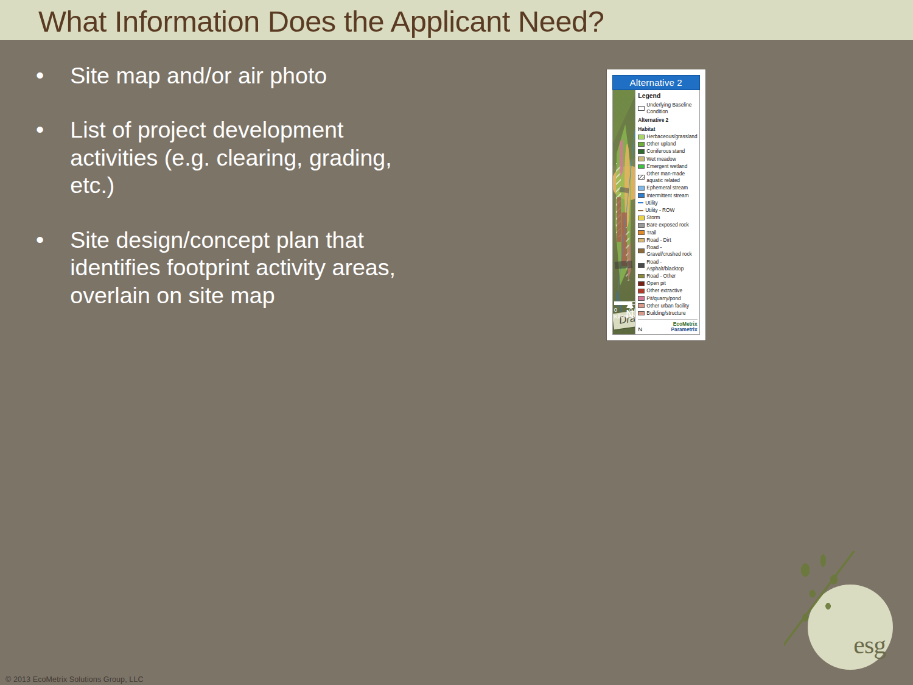What Information Does the Applicant Need?
Site map and/or air photo
List of project development activities (e.g. clearing, grading, etc.)
Site design/concept plan that identifies footprint activity areas, overlain on site map
Alternative 2
Draft
00.0750.150.3
Kilometers
N
Legend
Underlying Baseline Condition
Alternative 2
Habitat
Herbaceous/grassland
Other upland
Coniferous stand
Wet meadow
Emergent wetland
Other man-made aquatic related
Ephemeral stream
Intermittent stream
Utility
Utility - ROW
Storm
Bare exposed rock
Trail
Road - Dirt
Road - Gravel/crushed rock
Road - Asphalt/blacktop
Road - Other
Open pit
Other extractive
Pit/quarry/pond
Other urban facility
Building/structure
N
EcoMetrix
Parametrix
esg
© 2013 EcoMetrix Solutions Group, LLC